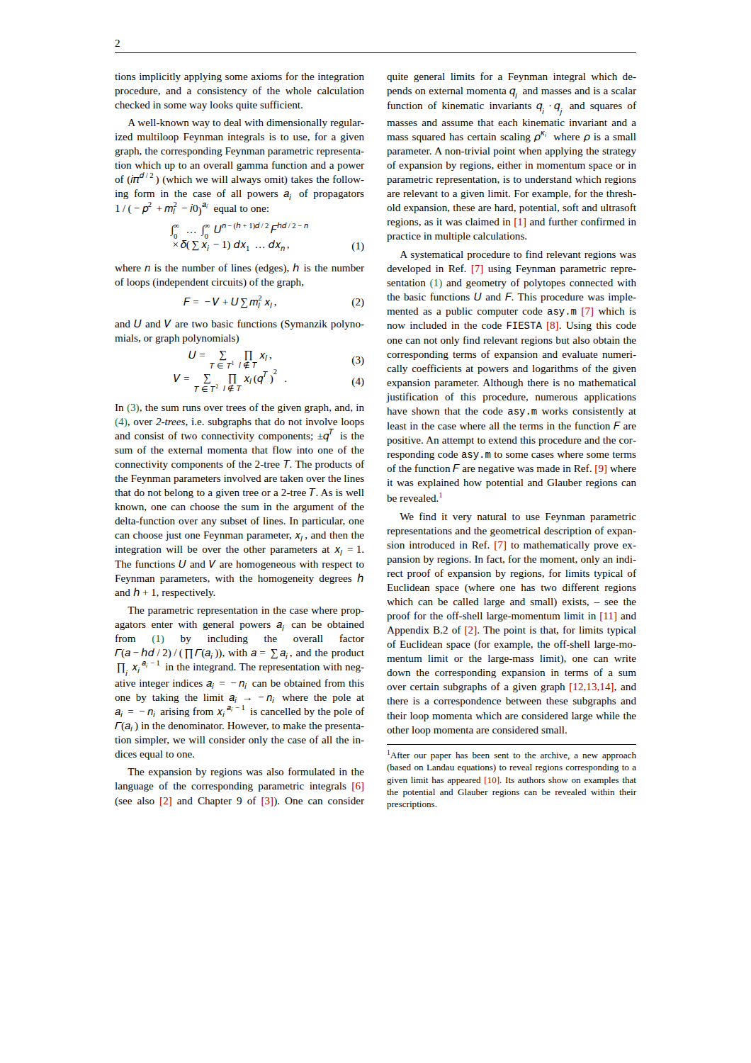2
tions implicitly applying some axioms for the integration procedure, and a consistency of the whole calculation checked in some way looks quite sufficient.
A well-known way to deal with dimensionally regularized multiloop Feynman integrals is to use, for a given graph, the corresponding Feynman parametric representation which up to an overall gamma function and a power of (iπd/2) (which we will always omit) takes the following form in the case of all powers ai of propagators 1/(−p2+ml2−i0)ai equal to one:
∫0∞ … ∫0∞ Un−(h+1)d/2 Fhd/2−n
×δ (∑xi−1) dx1…dxn ,
(1)
where n is the number of lines (edges), h is the number of loops (independent circuits) of the graph,
F=−V+U∑ml2xl,
(2)
and U and V are two basic functions (Symanzik polynomials, or graph polynomials)
U= ∑T∈T1 ∏l∉T xl,
(3)
V= ∑T∈T2 ∏l∉T xl (qT)2 .
(4)
In (3), the sum runs over trees of the given graph, and, in (4), over 2-trees, i.e. subgraphs that do not involve loops and consist of two connectivity components; ±qT is the sum of the external momenta that flow into one of the connectivity components of the 2-tree T. The products of the Feynman parameters involved are taken over the lines that do not belong to a given tree or a 2-tree T. As is well known, one can choose the sum in the argument of the delta-function over any subset of lines. In particular, one can choose just one Feynman parameter, xl, and then the integration will be over the other parameters at xl=1. The functions U and V are homogeneous with respect to Feynman parameters, with the homogeneity degrees h and h+1, respectively.
The parametric representation in the case where propagators enter with general powers ai can be obtained from (1) by including the overall factor Γ(a−hd/2)/(∏Γ(ai)), with a=∑ai, and the product ∏ixiai−1 in the integrand. The representation with negative integer indices ai=−ni can be obtained from this one by taking the limit ai→−ni where the pole at ai=−ni arising from xiai−1 is cancelled by the pole of Γ(ai) in the denominator. However, to make the presentation simpler, we will consider only the case of all the indices equal to one.
The expansion by regions was also formulated in the language of the corresponding parametric integrals [6] (see also [2] and Chapter 9 of [3]). One can consider quite general limits for a Feynman integral which depends on external momenta qi and masses and is a scalar function of kinematic invariants qi·qj and squares of masses and assume that each kinematic invariant and a mass squared has certain scaling ρκi where ρ is a small parameter. A non-trivial point when applying the strategy of expansion by regions, either in momentum space or in parametric representation, is to understand which regions are relevant to a given limit. For example, for the threshold expansion, these are hard, potential, soft and ultrasoft regions, as it was claimed in [1] and further confirmed in practice in multiple calculations.
A systematical procedure to find relevant regions was developed in Ref. [7] using Feynman parametric representation (1) and geometry of polytopes connected with the basic functions U and F. This procedure was implemented as a public computer code asy.m [7] which is now included in the code FIESTA [8]. Using this code one can not only find relevant regions but also obtain the corresponding terms of expansion and evaluate numerically coefficients at powers and logarithms of the given expansion parameter. Although there is no mathematical justification of this procedure, numerous applications have shown that the code asy.m works consistently at least in the case where all the terms in the function F are positive. An attempt to extend this procedure and the corresponding code asy.m to some cases where some terms of the function F are negative was made in Ref. [9] where it was explained how potential and Glauber regions can be revealed.1
We find it very natural to use Feynman parametric representations and the geometrical description of expansion introduced in Ref. [7] to mathematically prove expansion by regions. In fact, for the moment, only an indirect proof of expansion by regions, for limits typical of Euclidean space (where one has two different regions which can be called large and small) exists, – see the proof for the off-shell large-momentum limit in [11] and Appendix B.2 of [2]. The point is that, for limits typical of Euclidean space (for example, the off-shell large-momentum limit or the large-mass limit), one can write down the corresponding expansion in terms of a sum over certain subgraphs of a given graph [12,13,14], and there is a correspondence between these subgraphs and their loop momenta which are considered large while the other loop momenta are considered small.
1After our paper has been sent to the archive, a new approach (based on Landau equations) to reveal regions corresponding to a given limit has appeared [10]. Its authors show on examples that the potential and Glauber regions can be revealed within their prescriptions.